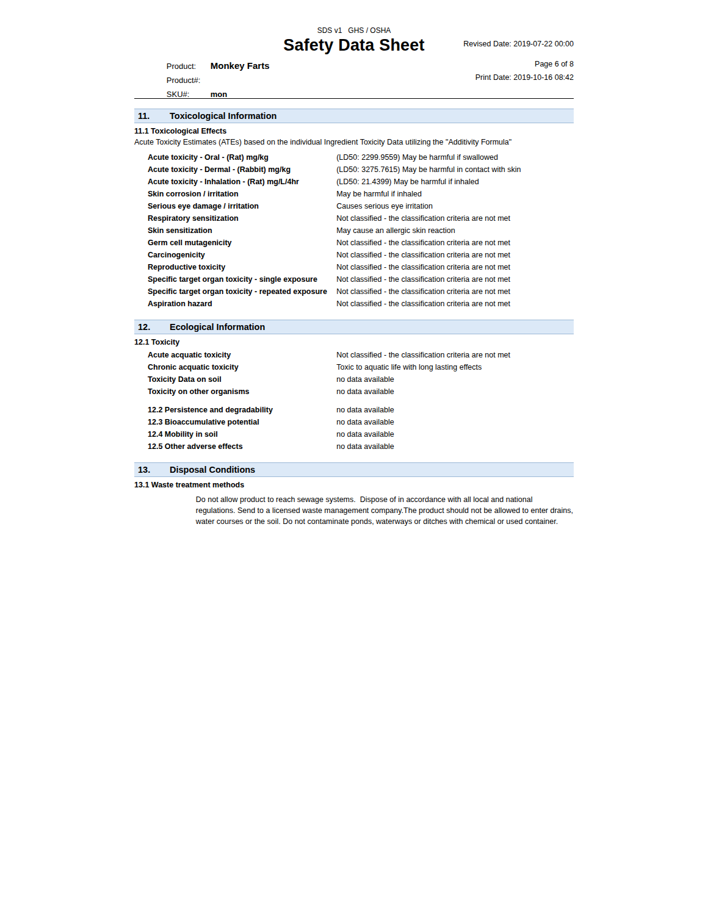SDS v1 GHS / OSHA
Revised Date: 2019-07-22 00:00
Safety Data Sheet
Product: Monkey Farts
Product#:
SKU#: mon
Page 6 of 8
Print Date: 2019-10-16 08:42
11. Toxicological Information
11.1 Toxicological Effects
Acute Toxicity Estimates (ATEs) based on the individual Ingredient Toxicity Data utilizing the "Additivity Formula"
| Acute toxicity - Oral - (Rat) mg/kg | (LD50: 2299.9559) May be harmful if swallowed |
| Acute toxicity - Dermal - (Rabbit) mg/kg | (LD50: 3275.7615) May be harmful in contact with skin |
| Acute toxicity - Inhalation - (Rat) mg/L/4hr | (LD50: 21.4399) May be harmful if inhaled |
| Skin corrosion / irritation | May be harmful if inhaled |
| Serious eye damage / irritation | Causes serious eye irritation |
| Respiratory sensitization | Not classified - the classification criteria are not met |
| Skin sensitization | May cause an allergic skin reaction |
| Germ cell mutagenicity | Not classified - the classification criteria are not met |
| Carcinogenicity | Not classified - the classification criteria are not met |
| Reproductive toxicity | Not classified - the classification criteria are not met |
| Specific target organ toxicity - single exposure | Not classified - the classification criteria are not met |
| Specific target organ toxicity - repeated exposure | Not classified - the classification criteria are not met |
| Aspiration hazard | Not classified - the classification criteria are not met |
12. Ecological Information
12.1 Toxicity
| Acute acquatic toxicity | Not classified - the classification criteria are not met |
| Chronic acquatic toxicity | Toxic to aquatic life with long lasting effects |
| Toxicity Data on soil | no data available |
| Toxicity on other organisms | no data available |
| 12.2 Persistence and degradability | no data available |
| 12.3 Bioaccumulative potential | no data available |
| 12.4 Mobility in soil | no data available |
| 12.5 Other adverse effects | no data available |
13. Disposal Conditions
13.1 Waste treatment methods
Do not allow product to reach sewage systems. Dispose of in accordance with all local and national regulations. Send to a licensed waste management company.The product should not be allowed to enter drains, water courses or the soil. Do not contaminate ponds, waterways or ditches with chemical or used container.